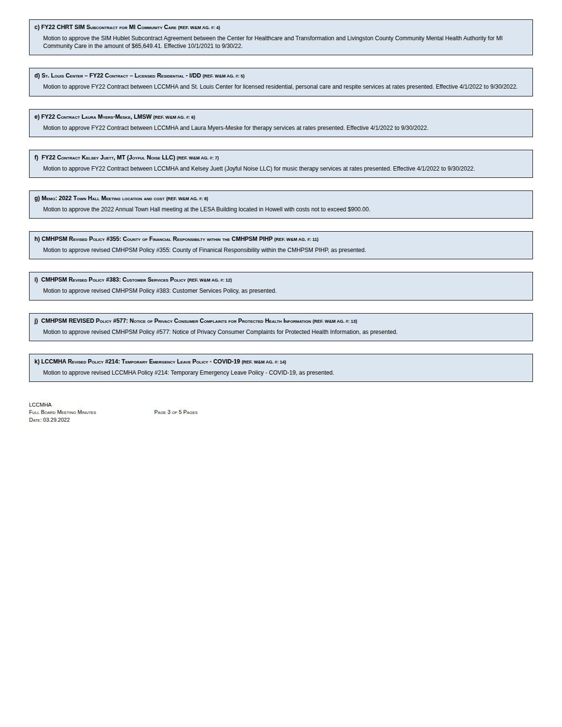c) FY22 CHRT SIM Subcontract for MI Community Care (REF. W&M AG. #: 4)
Motion to approve the SIM Hublet Subcontract Agreement between the Center for Healthcare and Transformation and Livingston County Community Mental Health Authority for MI Community Care in the amount of $65,649.41. Effective 10/1/2021 to 9/30/22.
d) St. Louis Center – FY22 Contract – Licensed Residential - I/DD (REF. W&M AG. #: 5)
Motion to approve FY22 Contract between LCCMHA and St. Louis Center for licensed residential, personal care and respite services at rates presented. Effective 4/1/2022 to 9/30/2022.
e) FY22 Contract Laura Myers-Meske, LMSW (REF. W&M AG. #: 6)
Motion to approve FY22 Contract between LCCMHA and Laura Myers-Meske for therapy services at rates presented. Effective 4/1/2022 to 9/30/2022.
f) FY22 Contract Kelsey Juett, MT (Joyful Noise LLC) (REF. W&M AG. #: 7)
Motion to approve FY22 Contract between LCCMHA and Kelsey Juett (Joyful Noise LLC) for music therapy services at rates presented. Effective 4/1/2022 to 9/30/2022.
g) Memo: 2022 Town Hall Meeting location and cost (REF. W&M AG. #: 8)
Motion to approve the 2022 Annual Town Hall meeting at the LESA Building located in Howell with costs not to exceed $900.00.
h) CMHPSM Revised Policy #355: County of Financial Responsibilty within the CMHPSM PIHP (REF. W&M AG. #: 11)
Motion to approve revised CMHPSM Policy #355: County of Finanical Responsibility within the CMHPSM PIHP, as presented.
i) CMHPSM Revised Policy #383: Customer Services Policy (REF. W&M AG. #: 12)
Motion to approve revised CMHPSM Policy #383: Customer Services Policy, as presented.
j) CMHPSM REVISED Policy #577: Notice of Privacy Consumer Complaints for Protected Health Information (REF. W&M AG. #: 13)
Motion to approve revised CMHPSM Policy #577: Notice of Privacy Consumer Complaints for Protected Health Information, as presented.
k) LCCMHA Revised Policy #214: Temporary Emergency Leave Policy - COVID-19 (REF. W&M AG. #: 14)
Motion to approve revised LCCMHA Policy #214: Temporary Emergency Leave Policy - COVID-19, as presented.
LCCMHA Full Board Meeting Minutes Page 3 of 5 Pages Date: 03.29.2022